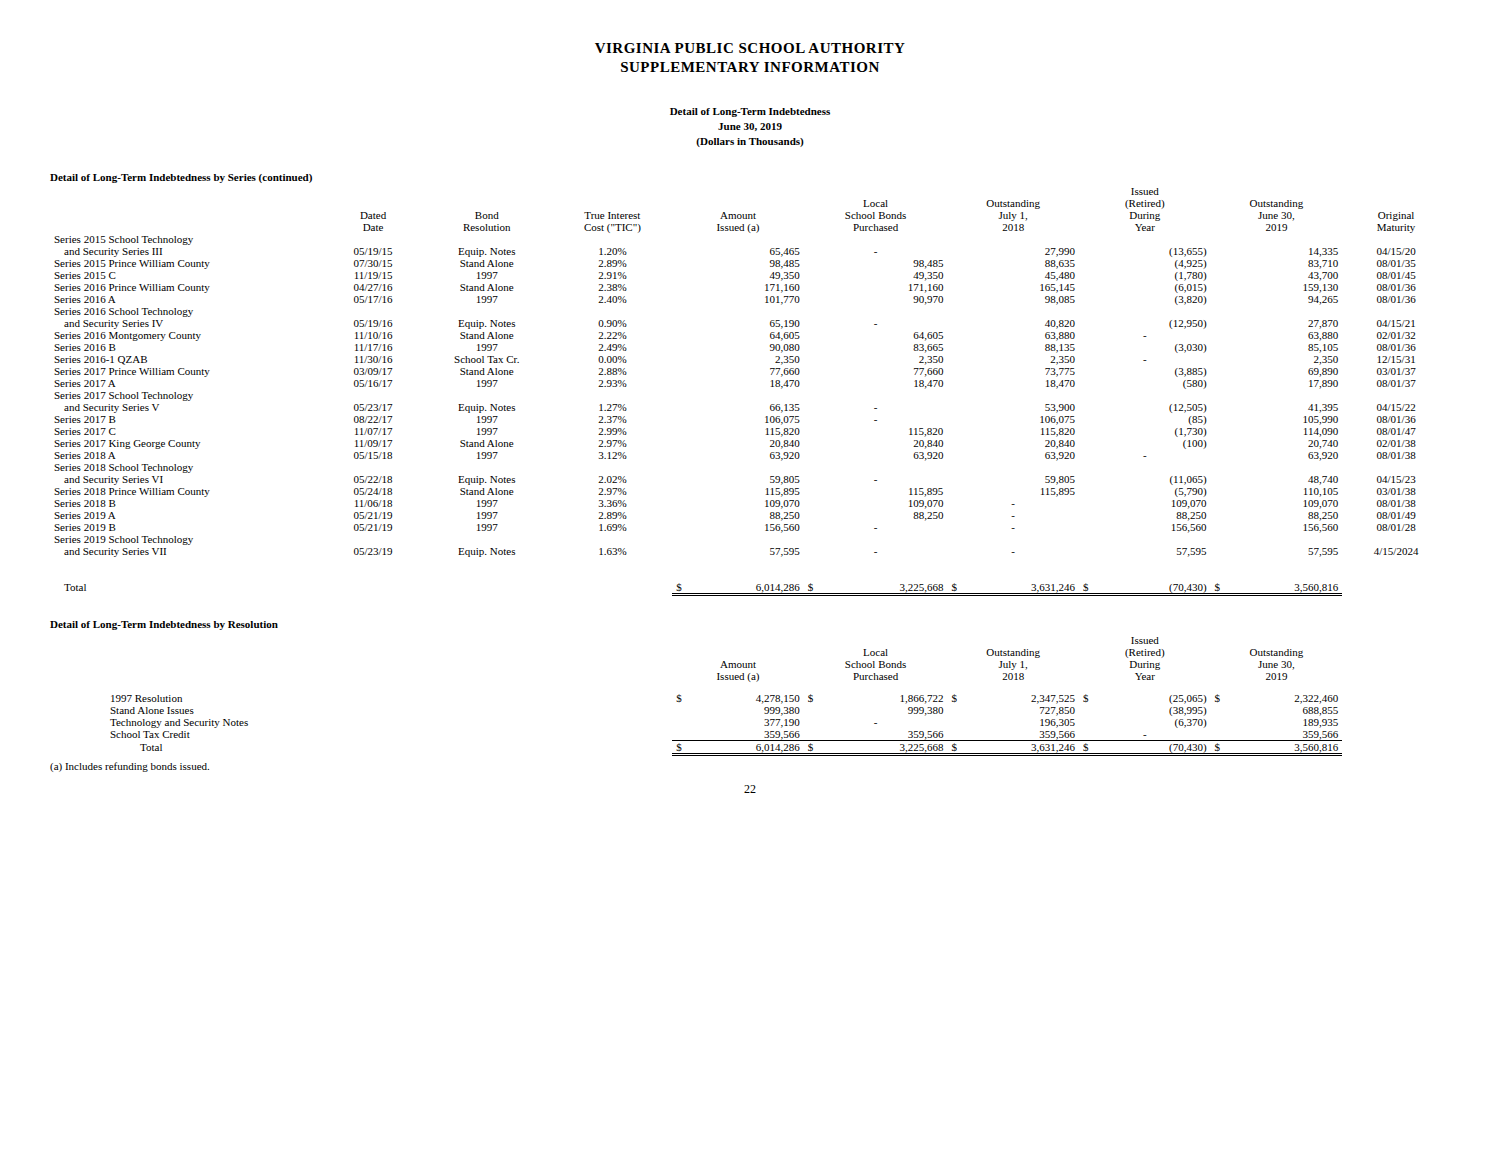VIRGINIA PUBLIC SCHOOL AUTHORITY
SUPPLEMENTARY INFORMATION
Detail of Long-Term Indebtedness
June 30, 2019
(Dollars in Thousands)
Detail of Long-Term Indebtedness by Series (continued)
| | | | | | Local | Outstanding | Issued (Retired) | Outstanding | |
| --- | --- | --- | --- | --- | --- | --- | --- | --- | --- |
| | Dated | Bond | True Interest | Amount | School Bonds | July 1, | During | June 30, | Original |
| | Date | Resolution | Cost ("TIC") | Issued (a) | Purchased | 2018 | Year | 2019 | Maturity |
| Series 2015 School Technology | | | | | | | | | |
| and Security Series III | 05/19/15 | Equip. Notes | 1.20% | 65,465 | - | 27,990 | (13,655) | 14,335 | 04/15/20 |
| Series 2015 Prince William County | 07/30/15 | Stand Alone | 2.89% | 98,485 | 98,485 | 88,635 | (4,925) | 83,710 | 08/01/35 |
| Series 2015 C | 11/19/15 | 1997 | 2.91% | 49,350 | 49,350 | 45,480 | (1,780) | 43,700 | 08/01/45 |
| Series 2016 Prince William County | 04/27/16 | Stand Alone | 2.38% | 171,160 | 171,160 | 165,145 | (6,015) | 159,130 | 08/01/36 |
| Series 2016 A | 05/17/16 | 1997 | 2.40% | 101,770 | 90,970 | 98,085 | (3,820) | 94,265 | 08/01/36 |
| Series 2016 School Technology | | | | | | | | | |
| and Security Series IV | 05/19/16 | Equip. Notes | 0.90% | 65,190 | - | 40,820 | (12,950) | 27,870 | 04/15/21 |
| Series 2016 Montgomery County | 11/10/16 | Stand Alone | 2.22% | 64,605 | 64,605 | 63,880 | - | 63,880 | 02/01/32 |
| Series 2016 B | 11/17/16 | 1997 | 2.49% | 90,080 | 83,665 | 88,135 | (3,030) | 85,105 | 08/01/36 |
| Series 2016-1 QZAB | 11/30/16 | School Tax Cr. | 0.00% | 2,350 | 2,350 | 2,350 | - | 2,350 | 12/15/31 |
| Series 2017 Prince William County | 03/09/17 | Stand Alone | 2.88% | 77,660 | 77,660 | 73,775 | (3,885) | 69,890 | 03/01/37 |
| Series 2017 A | 05/16/17 | 1997 | 2.93% | 18,470 | 18,470 | 18,470 | (580) | 17,890 | 08/01/37 |
| Series 2017 School Technology | | | | | | | | | |
| and Security Series V | 05/23/17 | Equip. Notes | 1.27% | 66,135 | - | 53,900 | (12,505) | 41,395 | 04/15/22 |
| Series 2017 B | 08/22/17 | 1997 | 2.37% | 106,075 | - | 106,075 | (85) | 105,990 | 08/01/36 |
| Series 2017 C | 11/07/17 | 1997 | 2.99% | 115,820 | 115,820 | 115,820 | (1,730) | 114,090 | 08/01/47 |
| Series 2017 King George County | 11/09/17 | Stand Alone | 2.97% | 20,840 | 20,840 | 20,840 | (100) | 20,740 | 02/01/38 |
| Series 2018 A | 05/15/18 | 1997 | 3.12% | 63,920 | 63,920 | 63,920 | - | 63,920 | 08/01/38 |
| Series 2018 School Technology | | | | | | | | | |
| and Security Series VI | 05/22/18 | Equip. Notes | 2.02% | 59,805 | - | 59,805 | (11,065) | 48,740 | 04/15/23 |
| Series 2018 Prince William County | 05/24/18 | Stand Alone | 2.97% | 115,895 | 115,895 | 115,895 | (5,790) | 110,105 | 03/01/38 |
| Series 2018 B | 11/06/18 | 1997 | 3.36% | 109,070 | 109,070 | - | 109,070 | 109,070 | 08/01/38 |
| Series 2019 A | 05/21/19 | 1997 | 2.89% | 88,250 | 88,250 | - | 88,250 | 88,250 | 08/01/49 |
| Series 2019 B | 05/21/19 | 1997 | 1.69% | 156,560 | - | - | 156,560 | 156,560 | 08/01/28 |
| Series 2019 School Technology | | | | | | | | | |
| and Security Series VII | 05/23/19 | Equip. Notes | 1.63% | 57,595 | - | - | 57,595 | 57,595 | 4/15/2024 |
| Total | | | | $ 6,014,286 | $ 3,225,668 | $ 3,631,246 | $ (70,430) | $ 3,560,816 | |
Detail of Long-Term Indebtedness by Resolution
| | | | | | Local | Outstanding | Issued (Retired) | Outstanding | |
| --- | --- | --- | --- | --- | --- | --- | --- | --- | --- |
| | | | | Amount | School Bonds | July 1, | During | June 30, | |
| | | | | Issued (a) | Purchased | 2018 | Year | 2019 | |
| 1997 Resolution | | | | $ 4,278,150 | $ 1,866,722 | $ 2,347,525 | $ (25,065) | $ 2,322,460 | |
| Stand Alone Issues | | | | 999,380 | 999,380 | 727,850 | (38,995) | 688,855 | |
| Technology and Security Notes | | | | 377,190 | - | 196,305 | (6,370) | 189,935 | |
| School Tax Credit | | | | 359,566 | 359,566 | 359,566 | - | 359,566 | |
| Total | | | | $ 6,014,286 | $ 3,225,668 | $ 3,631,246 | $ (70,430) | $ 3,560,816 | |
(a) Includes refunding bonds issued.
22